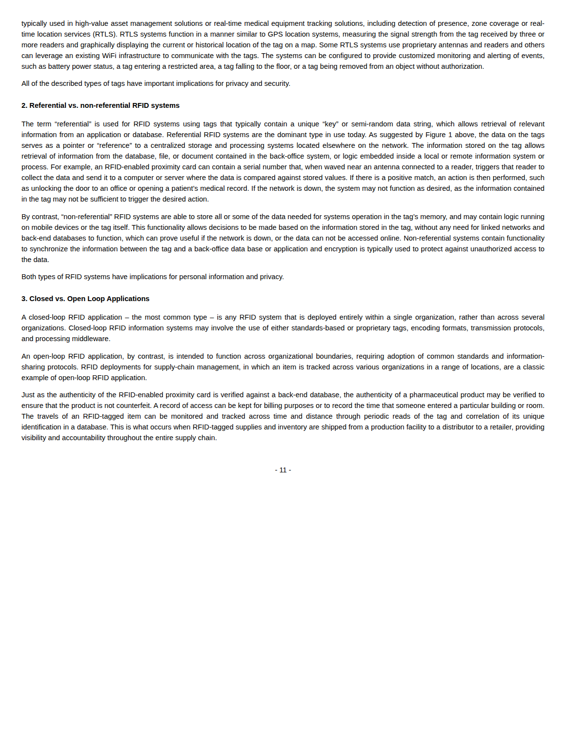typically used in high-value asset management solutions or real-time medical equipment tracking solutions, including detection of presence, zone coverage or real-time location services (RTLS). RTLS systems function in a manner similar to GPS location systems, measuring the signal strength from the tag received by three or more readers and graphically displaying the current or historical location of the tag on a map. Some RTLS systems use proprietary antennas and readers and others can leverage an existing WiFi infrastructure to communicate with the tags. The systems can be configured to provide customized monitoring and alerting of events, such as battery power status, a tag entering a restricted area, a tag falling to the floor, or a tag being removed from an object without authorization.
All of the described types of tags have important implications for privacy and security.
2. Referential vs. non-referential RFID systems
The term “referential” is used for RFID systems using tags that typically contain a unique “key” or semi-random data string, which allows retrieval of relevant information from an application or database. Referential RFID systems are the dominant type in use today. As suggested by Figure 1 above, the data on the tags serves as a pointer or “reference” to a centralized storage and processing systems located elsewhere on the network. The information stored on the tag allows retrieval of information from the database, file, or document contained in the back-office system, or logic embedded inside a local or remote information system or process. For example, an RFID-enabled proximity card can contain a serial number that, when waved near an antenna connected to a reader, triggers that reader to collect the data and send it to a computer or server where the data is compared against stored values. If there is a positive match, an action is then performed, such as unlocking the door to an office or opening a patient’s medical record. If the network is down, the system may not function as desired, as the information contained in the tag may not be sufficient to trigger the desired action.
By contrast, “non-referential” RFID systems are able to store all or some of the data needed for systems operation in the tag’s memory, and may contain logic running on mobile devices or the tag itself. This functionality allows decisions to be made based on the information stored in the tag, without any need for linked networks and back-end databases to function, which can prove useful if the network is down, or the data can not be accessed online. Non-referential systems contain functionality to synchronize the information between the tag and a back-office data base or application and encryption is typically used to protect against unauthorized access to the data.
Both types of RFID systems have implications for personal information and privacy.
3. Closed vs. Open Loop Applications
A closed-loop RFID application – the most common type – is any RFID system that is deployed entirely within a single organization, rather than across several organizations. Closed-loop RFID information systems may involve the use of either standards-based or proprietary tags, encoding formats, transmission protocols, and processing middleware.
An open-loop RFID application, by contrast, is intended to function across organizational boundaries, requiring adoption of common standards and information-sharing protocols. RFID deployments for supply-chain management, in which an item is tracked across various organizations in a range of locations, are a classic example of open-loop RFID application.
Just as the authenticity of the RFID-enabled proximity card is verified against a back-end database, the authenticity of a pharmaceutical product may be verified to ensure that the product is not counterfeit. A record of access can be kept for billing purposes or to record the time that someone entered a particular building or room. The travels of an RFID-tagged item can be monitored and tracked across time and distance through periodic reads of the tag and correlation of its unique identification in a database. This is what occurs when RFID-tagged supplies and inventory are shipped from a production facility to a distributor to a retailer, providing visibility and accountability throughout the entire supply chain.
- 11 -